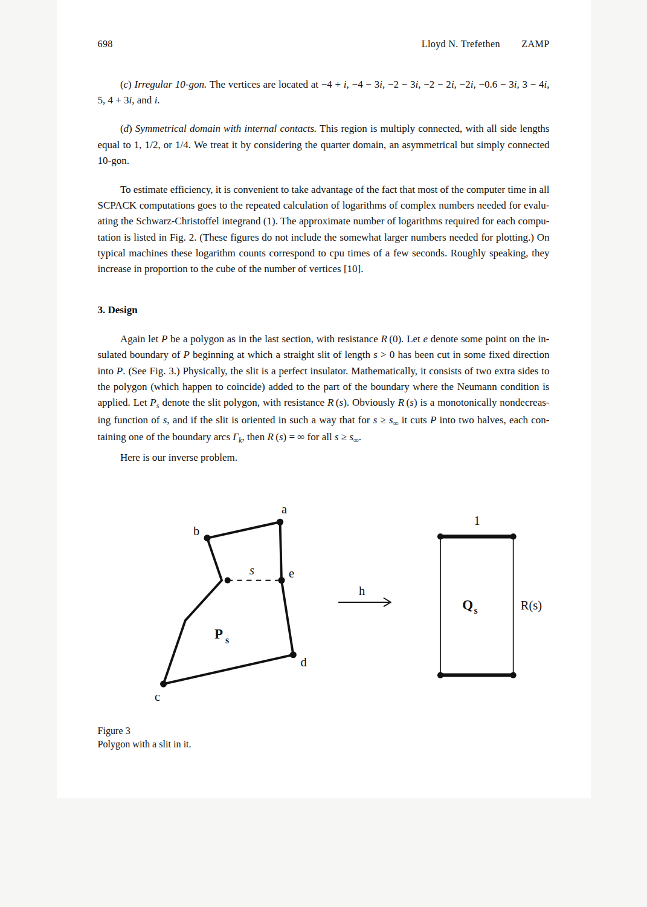698 Lloyd N. TrefethenZAMP
(c) Irregular 10-gon. The vertices are located at −4 + i, −4 − 3i, −2 − 3i, −2 − 2i, −2i, −0.6 − 3i, 3 − 4i, 5, 4 + 3i, and i.
(d) Symmetrical domain with internal contacts. This region is multiply connected, with all side lengths equal to 1, 1/2, or 1/4. We treat it by considering the quarter domain, an asymmetrical but simply connected 10-gon.
To estimate efficiency, it is convenient to take advantage of the fact that most of the computer time in all SCPACK computations goes to the repeated calculation of logarithms of complex numbers needed for evaluating the Schwarz-Christoffel integrand (1). The approximate number of logarithms required for each computation is listed in Fig. 2. (These figures do not include the somewhat larger numbers needed for plotting.) On typical machines these logarithm counts correspond to cpu times of a few seconds. Roughly speaking, they increase in proportion to the cube of the number of vertices [10].
3. Design
Again let P be a polygon as in the last section, with resistance R (0). Let e denote some point on the insulated boundary of P beginning at which a straight slit of length s > 0 has been cut in some fixed direction into P. (See Fig. 3.) Physically, the slit is a perfect insulator. Mathematically, it consists of two extra sides to the polygon (which happen to coincide) added to the part of the boundary where the Neumann condition is applied. Let Ps denote the slit polygon, with resistance R (s). Obviously R (s) is a monotonically nondecreasing function of s, and if the slit is oriented in such a way that for s ≥ s∞ it cuts P into two halves, each containing one of the boundary arcs Γk, then R (s) = ∞ for all s ≥ s∞.
Here is our inverse problem.
a b c d e s P s h 1 R(s) Q s
Figure 3 Polygon with a slit in it.